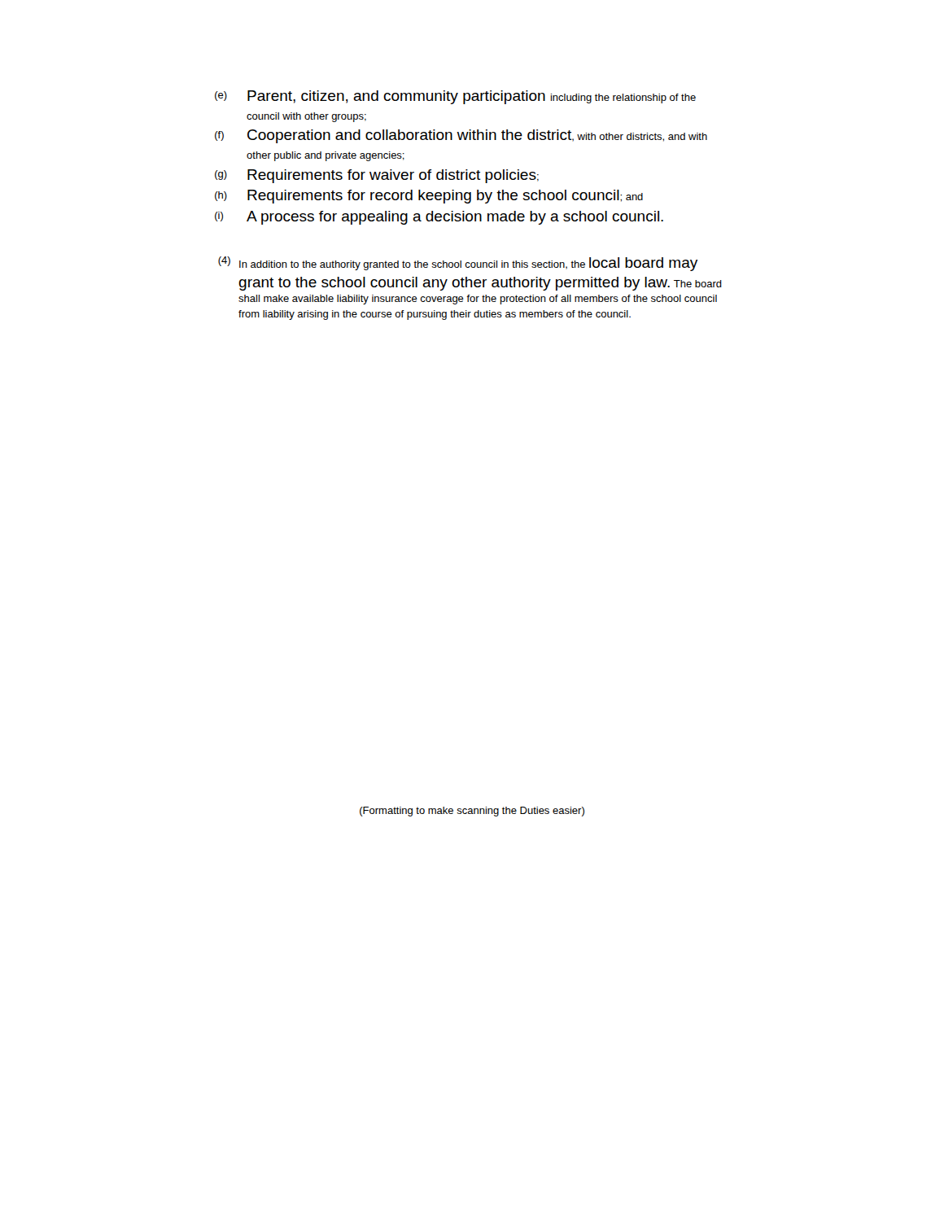(e) Parent, citizen, and community participation including the relationship of the council with other groups;
(f) Cooperation and collaboration within the district, with other districts, and with other public and private agencies;
(g) Requirements for waiver of district policies;
(h) Requirements for record keeping by the school council; and
(i) A process for appealing a decision made by a school council.
(4) In addition to the authority granted to the school council in this section, the local board may grant to the school council any other authority permitted by law. The board shall make available liability insurance coverage for the protection of all members of the school council from liability arising in the course of pursuing their duties as members of the council.
(Formatting to make scanning the Duties easier)